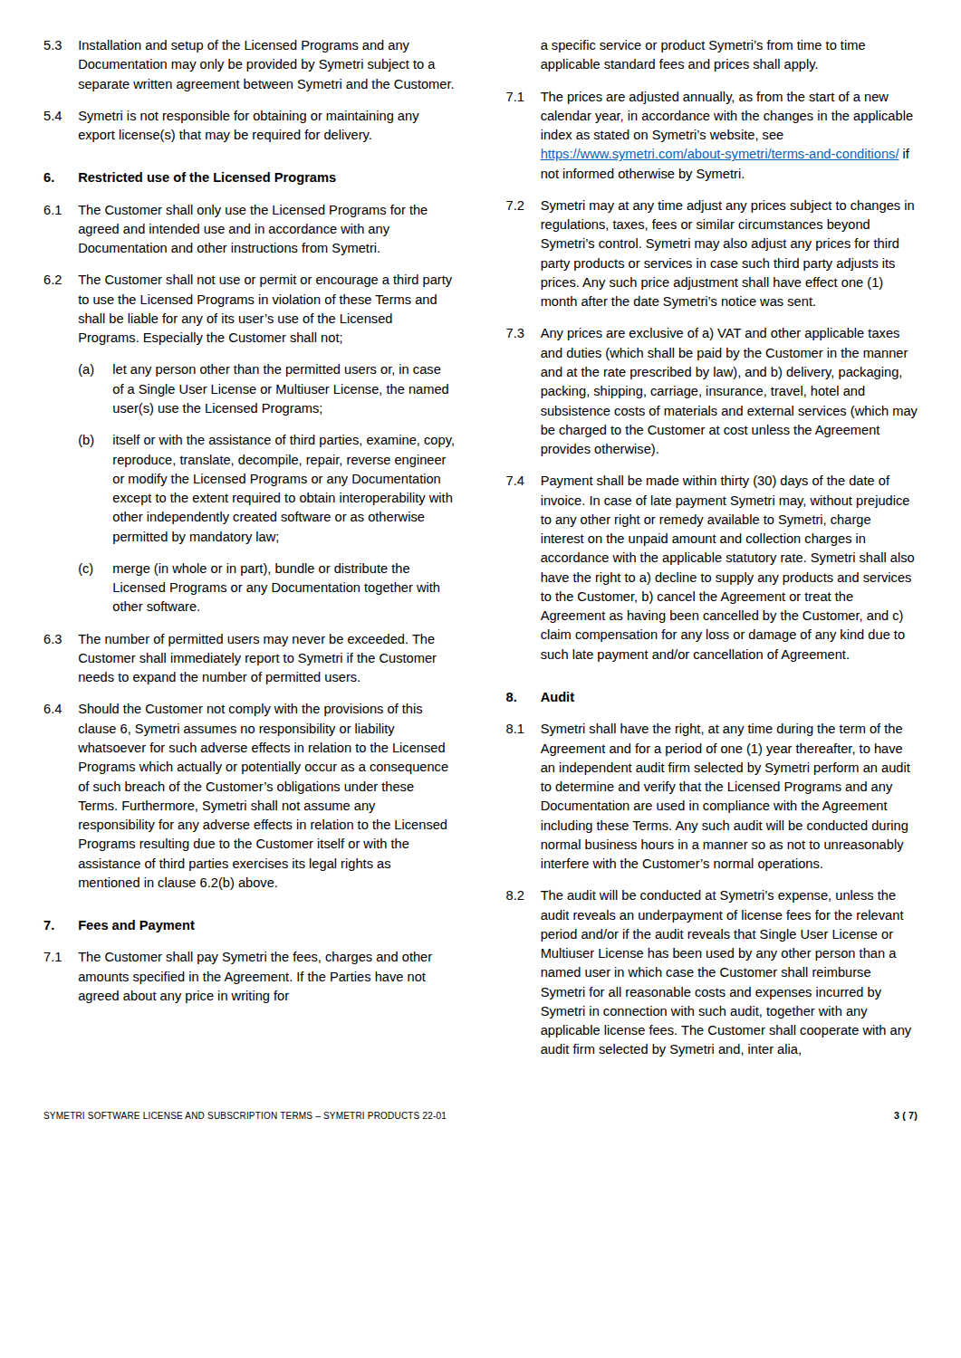5.3
Installation and setup of the Licensed Programs and any Documentation may only be provided by Symetri subject to a separate written agreement between Symetri and the Customer.
5.4
Symetri is not responsible for obtaining or maintaining any export license(s) that may be required for delivery.
6. Restricted use of the Licensed Programs
6.1
The Customer shall only use the Licensed Programs for the agreed and intended use and in accordance with any Documentation and other instructions from Symetri.
6.2
The Customer shall not use or permit or encourage a third party to use the Licensed Programs in violation of these Terms and shall be liable for any of its user’s use of the Licensed Programs. Especially the Customer shall not;
(a) let any person other than the permitted users or, in case of a Single User License or Multiuser License, the named user(s) use the Licensed Programs;
(b) itself or with the assistance of third parties, examine, copy, reproduce, translate, decompile, repair, reverse engineer or modify the Licensed Programs or any Documentation except to the extent required to obtain interoperability with other independently created software or as otherwise permitted by mandatory law;
(c) merge (in whole or in part), bundle or distribute the Licensed Programs or any Documentation together with other software.
6.3
The number of permitted users may never be exceeded. The Customer shall immediately report to Symetri if the Customer needs to expand the number of permitted users.
6.4
Should the Customer not comply with the provisions of this clause 6, Symetri assumes no responsibility or liability whatsoever for such adverse effects in relation to the Licensed Programs which actually or potentially occur as a consequence of such breach of the Customer’s obligations under these Terms. Furthermore, Symetri shall not assume any responsibility for any adverse effects in relation to the Licensed Programs resulting due to the Customer itself or with the assistance of third parties exercises its legal rights as mentioned in clause 6.2(b) above.
7. Fees and Payment
7.1
The Customer shall pay Symetri the fees, charges and other amounts specified in the Agreement. If the Parties have not agreed about any price in writing for
a specific service or product Symetri’s from time to time applicable standard fees and prices shall apply.
7.1
The prices are adjusted annually, as from the start of a new calendar year, in accordance with the changes in the applicable index as stated on Symetri’s website, see https://www.symetri.com/about-symetri/terms-and-conditions/ if not informed otherwise by Symetri.
7.2
Symetri may at any time adjust any prices subject to changes in regulations, taxes, fees or similar circumstances beyond Symetri’s control. Symetri may also adjust any prices for third party products or services in case such third party adjusts its prices. Any such price adjustment shall have effect one (1) month after the date Symetri’s notice was sent.
7.3
Any prices are exclusive of a) VAT and other applicable taxes and duties (which shall be paid by the Customer in the manner and at the rate prescribed by law), and b) delivery, packaging, packing, shipping, carriage, insurance, travel, hotel and subsistence costs of materials and external services (which may be charged to the Customer at cost unless the Agreement provides otherwise).
7.4
Payment shall be made within thirty (30) days of the date of invoice. In case of late payment Symetri may, without prejudice to any other right or remedy available to Symetri, charge interest on the unpaid amount and collection charges in accordance with the applicable statutory rate. Symetri shall also have the right to a) decline to supply any products and services to the Customer, b) cancel the Agreement or treat the Agreement as having been cancelled by the Customer, and c) claim compensation for any loss or damage of any kind due to such late payment and/or cancellation of Agreement.
8. Audit
8.1
Symetri shall have the right, at any time during the term of the Agreement and for a period of one (1) year thereafter, to have an independent audit firm selected by Symetri perform an audit to determine and verify that the Licensed Programs and any Documentation are used in compliance with the Agreement including these Terms. Any such audit will be conducted during normal business hours in a manner so as not to unreasonably interfere with the Customer’s normal operations.
8.2
The audit will be conducted at Symetri’s expense, unless the audit reveals an underpayment of license fees for the relevant period and/or if the audit reveals that Single User License or Multiuser License has been used by any other person than a named user in which case the Customer shall reimburse Symetri for all reasonable costs and expenses incurred by Symetri in connection with such audit, together with any applicable license fees. The Customer shall cooperate with any audit firm selected by Symetri and, inter alia,
SYMETRI SOFTWARE LICENSE AND SUBSCRIPTION TERMS – SYMETRI PRODUCTS 22-01 3 ( 7)